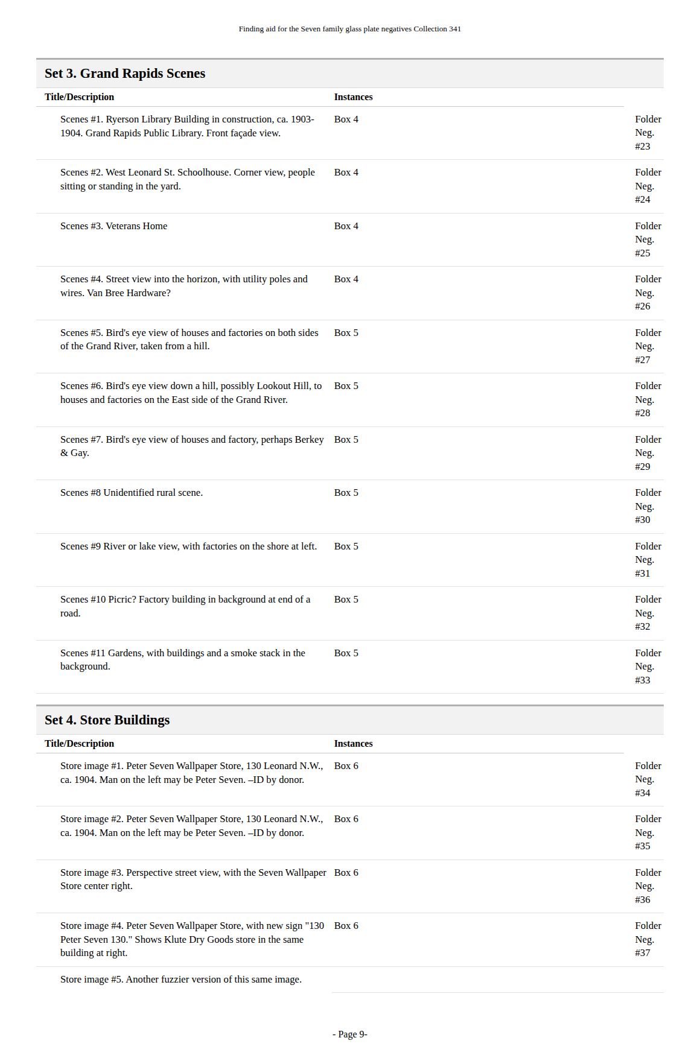Finding aid for the Seven family glass plate negatives Collection 341
Set 3. Grand Rapids Scenes
| Title/Description | Instances |
| --- | --- |
| Scenes #1. Ryerson Library Building in construction, ca. 1903-1904. Grand Rapids Public Library. Front façade view. | Box 4 | Folder Neg. #23 |
| Scenes #2. West Leonard St. Schoolhouse. Corner view, people sitting or standing in the yard. | Box 4 | Folder Neg. #24 |
| Scenes #3. Veterans Home | Box 4 | Folder Neg. #25 |
| Scenes #4. Street view into the horizon, with utility poles and wires. Van Bree Hardware? | Box 4 | Folder Neg. #26 |
| Scenes #5. Bird's eye view of houses and factories on both sides of the Grand River, taken from a hill. | Box 5 | Folder Neg. #27 |
| Scenes #6. Bird's eye view down a hill, possibly Lookout Hill, to houses and factories on the East side of the Grand River. | Box 5 | Folder Neg. #28 |
| Scenes #7. Bird's eye view of houses and factory, perhaps Berkey & Gay. | Box 5 | Folder Neg. #29 |
| Scenes #8 Unidentified rural scene. | Box 5 | Folder Neg. #30 |
| Scenes #9 River or lake view, with factories on the shore at left. | Box 5 | Folder Neg. #31 |
| Scenes #10 Picric? Factory building in background at end of a road. | Box 5 | Folder Neg. #32 |
| Scenes #11 Gardens, with buildings and a smoke stack in the background. | Box 5 | Folder Neg. #33 |
Set 4. Store Buildings
| Title/Description | Instances |
| --- | --- |
| Store image #1. Peter Seven Wallpaper Store, 130 Leonard N.W., ca. 1904. Man on the left may be Peter Seven. –ID by donor. | Box 6 | Folder Neg. #34 |
| Store image #2. Peter Seven Wallpaper Store, 130 Leonard N.W., ca. 1904. Man on the left may be Peter Seven. –ID by donor. | Box 6 | Folder Neg. #35 |
| Store image #3. Perspective street view, with the Seven Wallpaper Store center right. | Box 6 | Folder Neg. #36 |
| Store image #4. Peter Seven Wallpaper Store, with new sign "130 Peter Seven 130." Shows Klute Dry Goods store in the same building at right. | Box 6 | Folder Neg. #37 |
| Store image #5. Another fuzzier version of this same image. | | |
- Page 9-